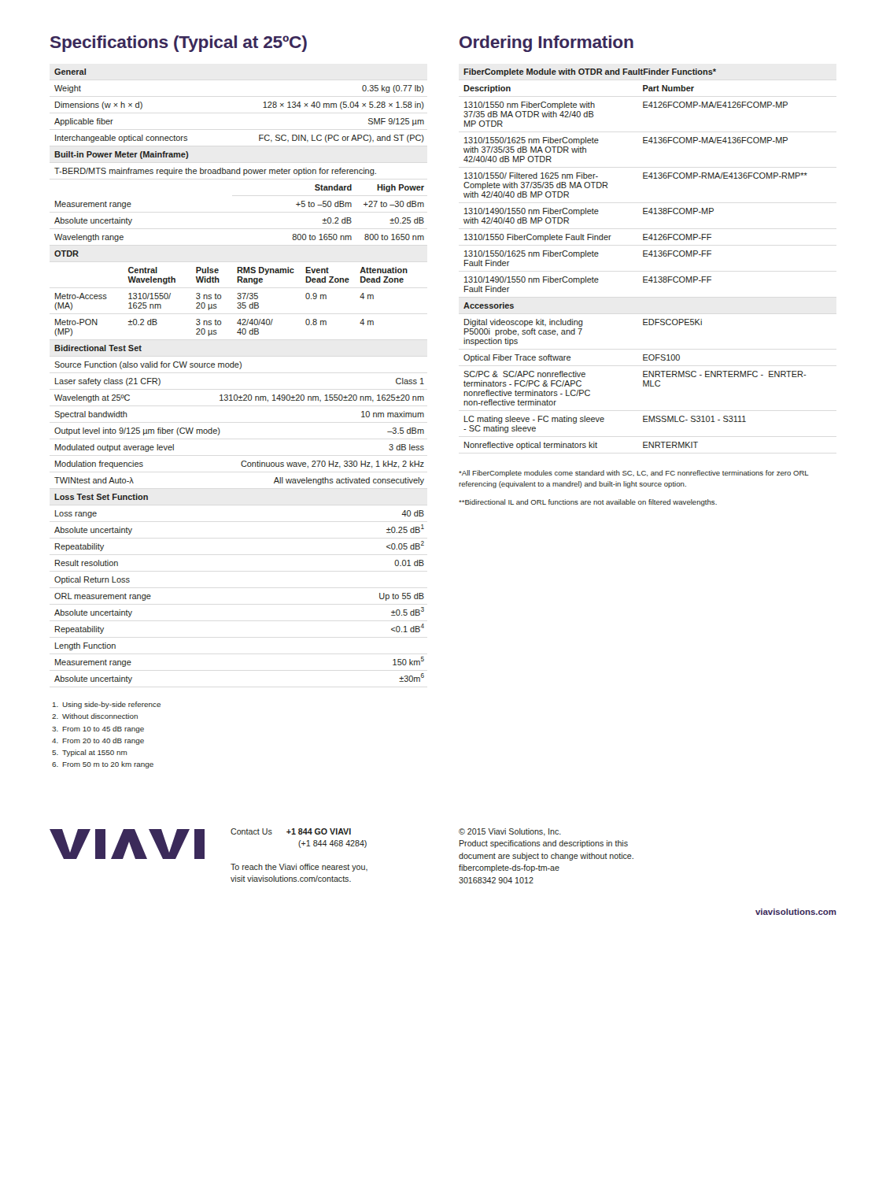Specifications (Typical at 25ºC)
| General |
| Weight | 0.35 kg (0.77 lb) |
| Dimensions (w × h × d) | 128 × 134 × 40 mm (5.04 × 5.28 × 1.58 in) |
| Applicable fiber | SMF 9/125 µm |
| Interchangeable optical connectors | FC, SC, DIN, LC (PC or APC), and ST (PC) |
| Built-in Power Meter (Mainframe) |
| T-BERD/MTS mainframes require the broadband power meter option for referencing. |
| | Standard | High Power |
| Measurement range | +5 to –50 dBm | +27 to –30 dBm |
| Absolute uncertainty | ±0.2 dB | ±0.25 dB |
| Wavelength range | 800 to 1650 nm | 800 to 1650 nm |
| OTDR |
| | Central Wavelength | Pulse Width | RMS Dynamic Range | Event Dead Zone | Attenuation Dead Zone |
| Metro-Access (MA) | 1310/1550/ 1625 nm | 3 ns to 20 µs | 37/35 35 dB | 0.9 m | 4 m |
| Metro-PON (MP) | ±0.2 dB | 3 ns to 20 µs | 42/40/40/ 40 dB | 0.8 m | 4 m |
| Bidirectional Test Set |
| Source Function (also valid for CW source mode) |
| Laser safety class (21 CFR) | Class 1 |
| Wavelength at 25ºC | 1310±20 nm, 1490±20 nm, 1550±20 nm, 1625±20 nm |
| Spectral bandwidth | 10 nm maximum |
| Output level into 9/125 µm fiber (CW mode) | –3.5 dBm |
| Modulated output average level | 3 dB less |
| Modulation frequencies | Continuous wave, 270 Hz, 330 Hz, 1 kHz, 2 kHz |
| TWINtest and Auto-λ | All wavelengths activated consecutively |
| Loss Test Set Function |
| Loss range | 40 dB |
| Absolute uncertainty | ±0.25 dB 1 |
| Repeatability | <0.05 dB 2 |
| Result resolution | 0.01 dB |
| Optical Return Loss |
| ORL measurement range | Up to 55 dB |
| Absolute uncertainty | ±0.5 dB 3 |
| Repeatability | <0.1 dB 4 |
| Length Function |
| Measurement range | 150 km 5 |
| Absolute uncertainty | ±30m 6 |
Using side-by-side reference
Without disconnection
From 10 to 45 dB range
From 20 to 40 dB range
Typical at 1550 nm
From 50 m to 20 km range
Ordering Information
| FiberComplete Module with OTDR and FaultFinder Functions* |
| Description | Part Number |
| 1310/1550 nm FiberComplete with 37/35 dB MA OTDR with 42/40 dB MP OTDR | E4126FCOMP-MA/E4126FCOMP-MP |
| 1310/1550/1625 nm FiberComplete with 37/35/35 dB MA OTDR with 42/40/40 dB MP OTDR | E4136FCOMP-MA/E4136FCOMP-MP |
| 1310/1550/ Filtered 1625 nm Fiber- Complete with 37/35/35 dB MA OTDR with 42/40/40 dB MP OTDR | E4136FCOMP-RMA/E4136FCOMP-RMP** |
| 1310/1490/1550 nm FiberComplete with 42/40/40 dB MP OTDR | E4138FCOMP-MP |
| 1310/1550 FiberComplete Fault Finder | E4126FCOMP-FF |
| 1310/1550/1625 nm FiberComplete Fault Finder | E4136FCOMP-FF |
| 1310/1490/1550 nm FiberComplete Fault Finder | E4138FCOMP-FF |
| Accessories |
| Digital videoscope kit, including P5000i probe, soft case, and 7 inspection tips | EDFSCOPE5Ki |
| Optical Fiber Trace software | EOFS100 |
| SC/PC & SC/APC nonreflective terminators - FC/PC & FC/APC nonreflective terminators - LC/PC non-reflective terminator | ENRTERMSC - ENRTERMFC - ENRTER- MLC |
| LC mating sleeve - FC mating sleeve - SC mating sleeve | EMSSMLC- S3101 - S3111 |
| Nonreflective optical terminators kit | ENRTERMKIT |
*All FiberComplete modules come standard with SC, LC, and FC nonreflective terminations for zero ORL referencing (equivalent to a mandrel) and built-in light source option.
**Bidirectional IL and ORL functions are not available on filtered wavelengths.
Contact Us+1 844 GO VIAVI
(+1 844 468 4284)
To reach the Viavi office nearest you,
visit viavisolutions.com/contacts.
© 2015 Viavi Solutions, Inc.
Product specifications and descriptions in this
document are subject to change without notice.
fibercomplete-ds-fop-tm-ae
30168342 904 1012
viavisolutions.com